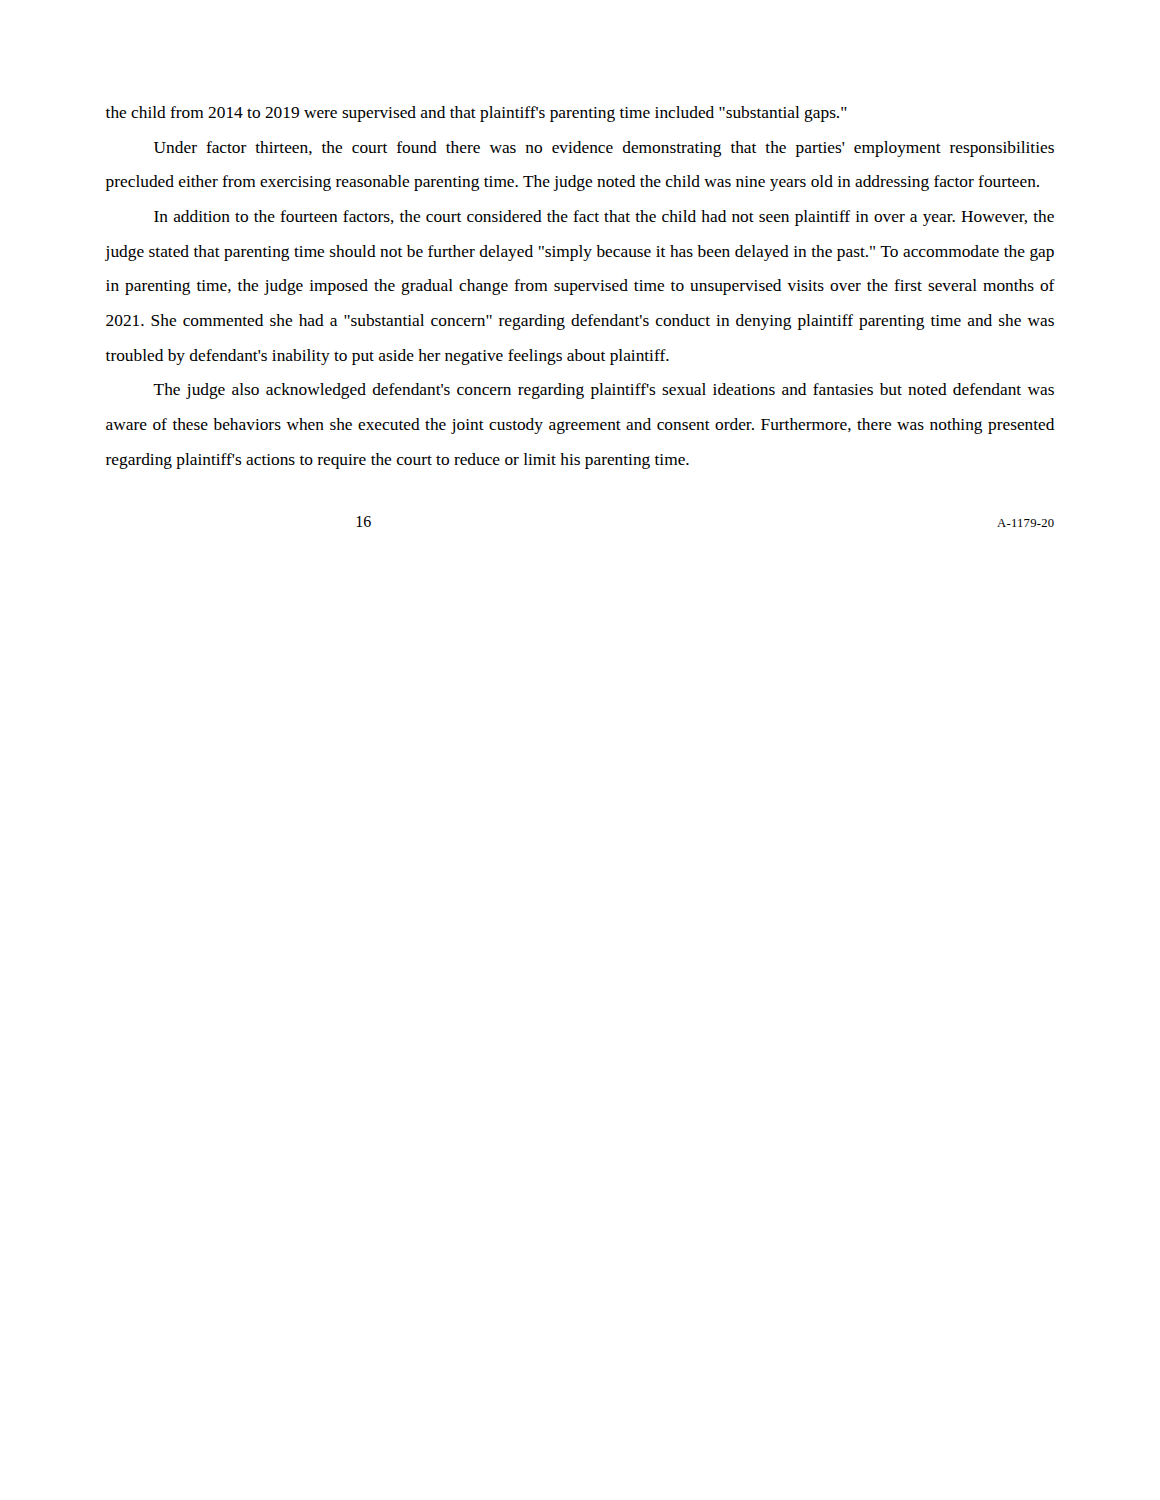the child from 2014 to 2019 were supervised and that plaintiff's parenting time included "substantial gaps."
Under factor thirteen, the court found there was no evidence demonstrating that the parties' employment responsibilities precluded either from exercising reasonable parenting time. The judge noted the child was nine years old in addressing factor fourteen.
In addition to the fourteen factors, the court considered the fact that the child had not seen plaintiff in over a year. However, the judge stated that parenting time should not be further delayed "simply because it has been delayed in the past." To accommodate the gap in parenting time, the judge imposed the gradual change from supervised time to unsupervised visits over the first several months of 2021. She commented she had a "substantial concern" regarding defendant's conduct in denying plaintiff parenting time and she was troubled by defendant's inability to put aside her negative feelings about plaintiff.
The judge also acknowledged defendant's concern regarding plaintiff's sexual ideations and fantasies but noted defendant was aware of these behaviors when she executed the joint custody agreement and consent order. Furthermore, there was nothing presented regarding plaintiff's actions to require the court to reduce or limit his parenting time.
16 A-1179-20